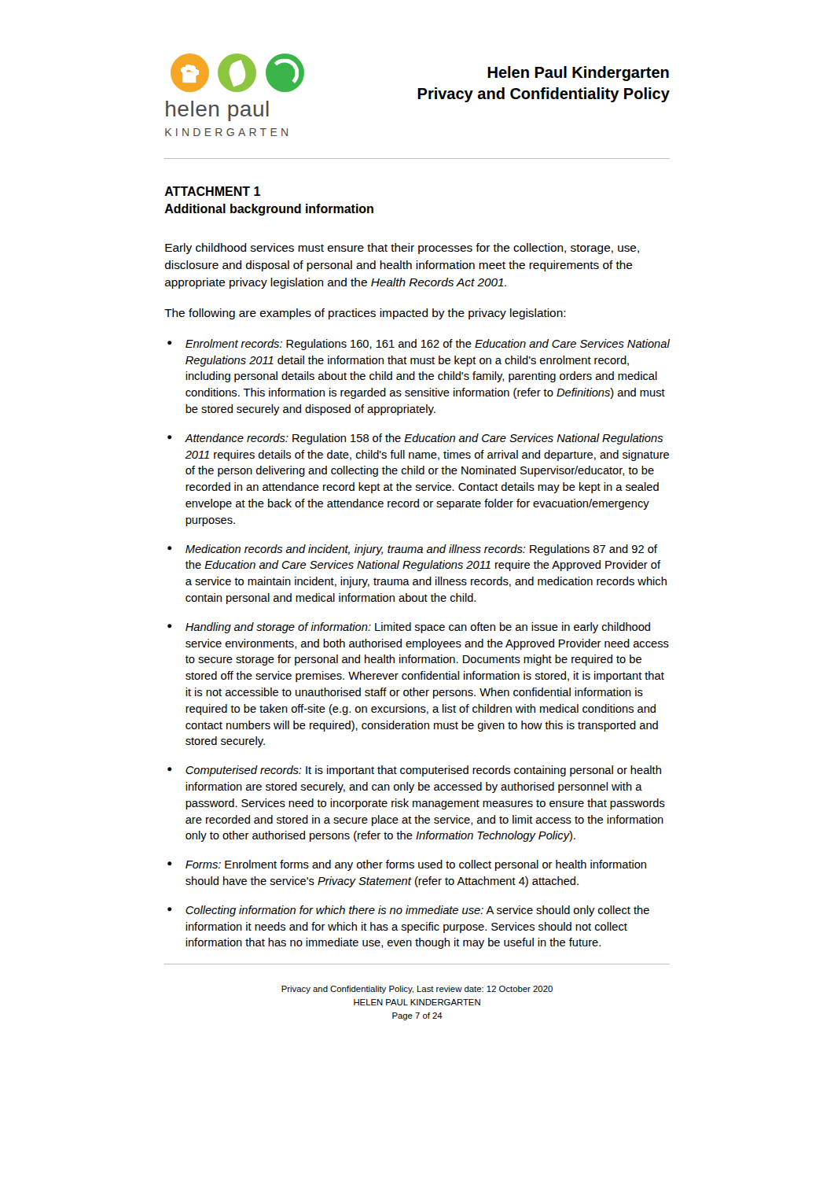helen paul
KINDERGARTEN
Helen Paul Kindergarten
Privacy and Confidentiality Policy
ATTACHMENT 1Additional background information
Early childhood services must ensure that their processes for the collection, storage, use, disclosure and disposal of personal and health information meet the requirements of the appropriate privacy legislation and the Health Records Act 2001.
The following are examples of practices impacted by the privacy legislation:
Enrolment records: Regulations 160, 161 and 162 of the Education and Care Services National Regulations 2011 detail the information that must be kept on a child's enrolment record, including personal details about the child and the child's family, parenting orders and medical conditions. This information is regarded as sensitive information (refer to Definitions) and must be stored securely and disposed of appropriately.
Attendance records: Regulation 158 of the Education and Care Services National Regulations 2011 requires details of the date, child's full name, times of arrival and departure, and signature of the person delivering and collecting the child or the Nominated Supervisor/educator, to be recorded in an attendance record kept at the service. Contact details may be kept in a sealed envelope at the back of the attendance record or separate folder for evacuation/emergency purposes.
Medication records and incident, injury, trauma and illness records: Regulations 87 and 92 of the Education and Care Services National Regulations 2011 require the Approved Provider of a service to maintain incident, injury, trauma and illness records, and medication records which contain personal and medical information about the child.
Handling and storage of information: Limited space can often be an issue in early childhood service environments, and both authorised employees and the Approved Provider need access to secure storage for personal and health information. Documents might be required to be stored off the service premises. Wherever confidential information is stored, it is important that it is not accessible to unauthorised staff or other persons. When confidential information is required to be taken off-site (e.g. on excursions, a list of children with medical conditions and contact numbers will be required), consideration must be given to how this is transported and stored securely.
Computerised records: It is important that computerised records containing personal or health information are stored securely, and can only be accessed by authorised personnel with a password. Services need to incorporate risk management measures to ensure that passwords are recorded and stored in a secure place at the service, and to limit access to the information only to other authorised persons (refer to the Information Technology Policy).
Forms: Enrolment forms and any other forms used to collect personal or health information should have the service's Privacy Statement (refer to Attachment 4) attached.
Collecting information for which there is no immediate use: A service should only collect the information it needs and for which it has a specific purpose. Services should not collect information that has no immediate use, even though it may be useful in the future.
Privacy and Confidentiality Policy, Last review date: 12 October 2020
HELEN PAUL KINDERGARTEN
Page 7 of 24